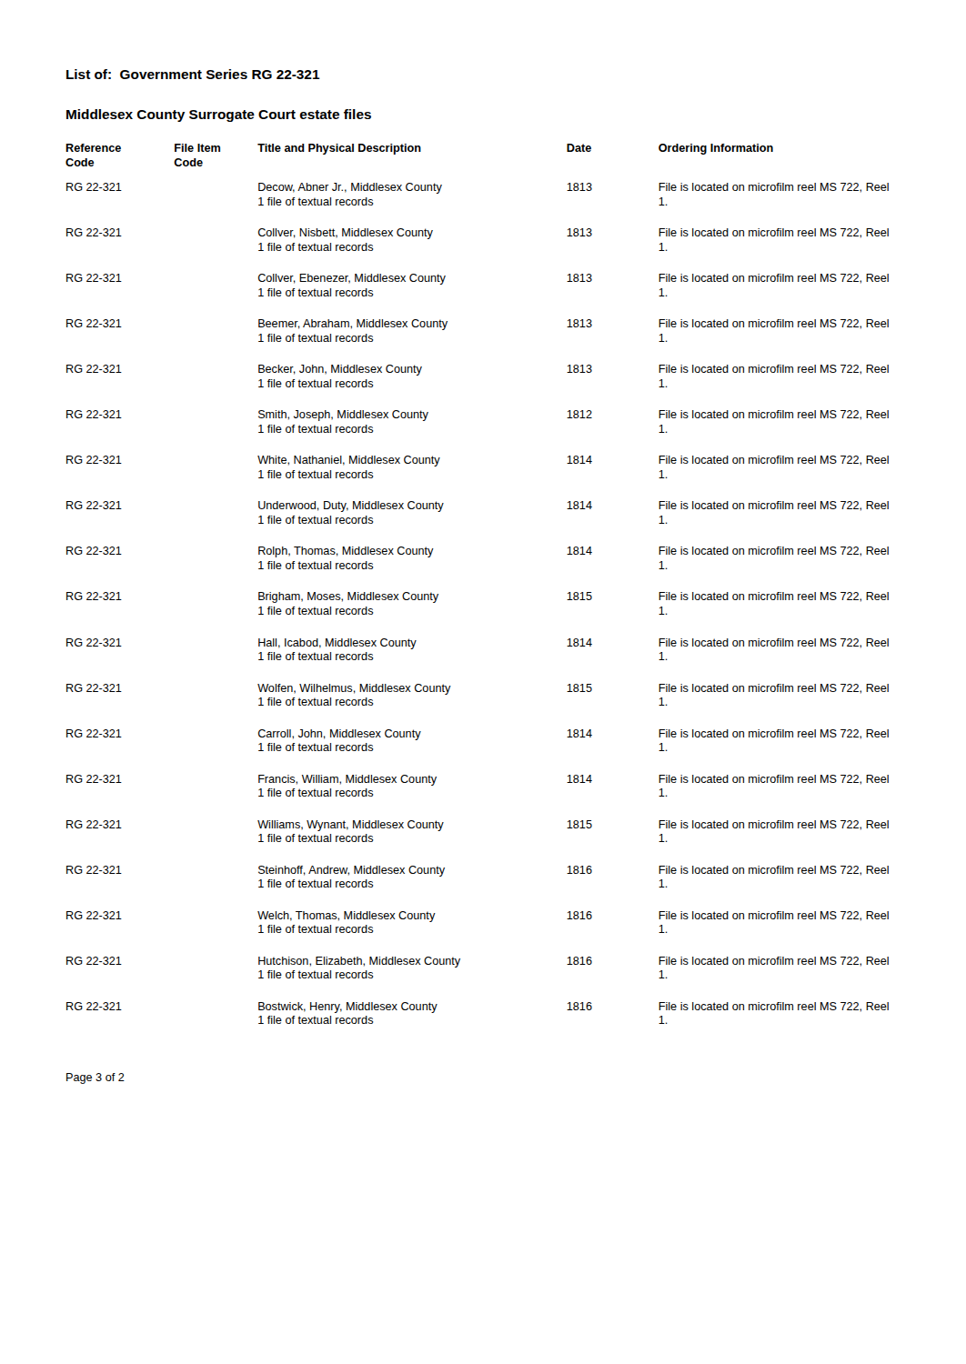List of: Government Series RG 22-321
Middlesex County Surrogate Court estate files
| Reference Code | File Item Code | Title and Physical Description | Date | Ordering Information |
| --- | --- | --- | --- | --- |
| RG 22-321 | | Decow, Abner Jr., Middlesex County 1 file of textual records | 1813 | File is located on microfilm reel MS 722, Reel 1. |
| RG 22-321 | | Collver, Nisbett, Middlesex County 1 file of textual records | 1813 | File is located on microfilm reel MS 722, Reel 1. |
| RG 22-321 | | Collver, Ebenezer, Middlesex County 1 file of textual records | 1813 | File is located on microfilm reel MS 722, Reel 1. |
| RG 22-321 | | Beemer, Abraham, Middlesex County 1 file of textual records | 1813 | File is located on microfilm reel MS 722, Reel 1. |
| RG 22-321 | | Becker, John, Middlesex County 1 file of textual records | 1813 | File is located on microfilm reel MS 722, Reel 1. |
| RG 22-321 | | Smith, Joseph, Middlesex County 1 file of textual records | 1812 | File is located on microfilm reel MS 722, Reel 1. |
| RG 22-321 | | White, Nathaniel, Middlesex County 1 file of textual records | 1814 | File is located on microfilm reel MS 722, Reel 1. |
| RG 22-321 | | Underwood, Duty, Middlesex County 1 file of textual records | 1814 | File is located on microfilm reel MS 722, Reel 1. |
| RG 22-321 | | Rolph, Thomas, Middlesex County 1 file of textual records | 1814 | File is located on microfilm reel MS 722, Reel 1. |
| RG 22-321 | | Brigham, Moses, Middlesex County 1 file of textual records | 1815 | File is located on microfilm reel MS 722, Reel 1. |
| RG 22-321 | | Hall, Icabod, Middlesex County 1 file of textual records | 1814 | File is located on microfilm reel MS 722, Reel 1. |
| RG 22-321 | | Wolfen, Wilhelmus, Middlesex County 1 file of textual records | 1815 | File is located on microfilm reel MS 722, Reel 1. |
| RG 22-321 | | Carroll, John, Middlesex County 1 file of textual records | 1814 | File is located on microfilm reel MS 722, Reel 1. |
| RG 22-321 | | Francis, William, Middlesex County 1 file of textual records | 1814 | File is located on microfilm reel MS 722, Reel 1. |
| RG 22-321 | | Williams, Wynant, Middlesex County 1 file of textual records | 1815 | File is located on microfilm reel MS 722, Reel 1. |
| RG 22-321 | | Steinhoff, Andrew, Middlesex County 1 file of textual records | 1816 | File is located on microfilm reel MS 722, Reel 1. |
| RG 22-321 | | Welch, Thomas, Middlesex County 1 file of textual records | 1816 | File is located on microfilm reel MS 722, Reel 1. |
| RG 22-321 | | Hutchison, Elizabeth, Middlesex County 1 file of textual records | 1816 | File is located on microfilm reel MS 722, Reel 1. |
| RG 22-321 | | Bostwick, Henry, Middlesex County 1 file of textual records | 1816 | File is located on microfilm reel MS 722, Reel 1. |
Page 3 of 2